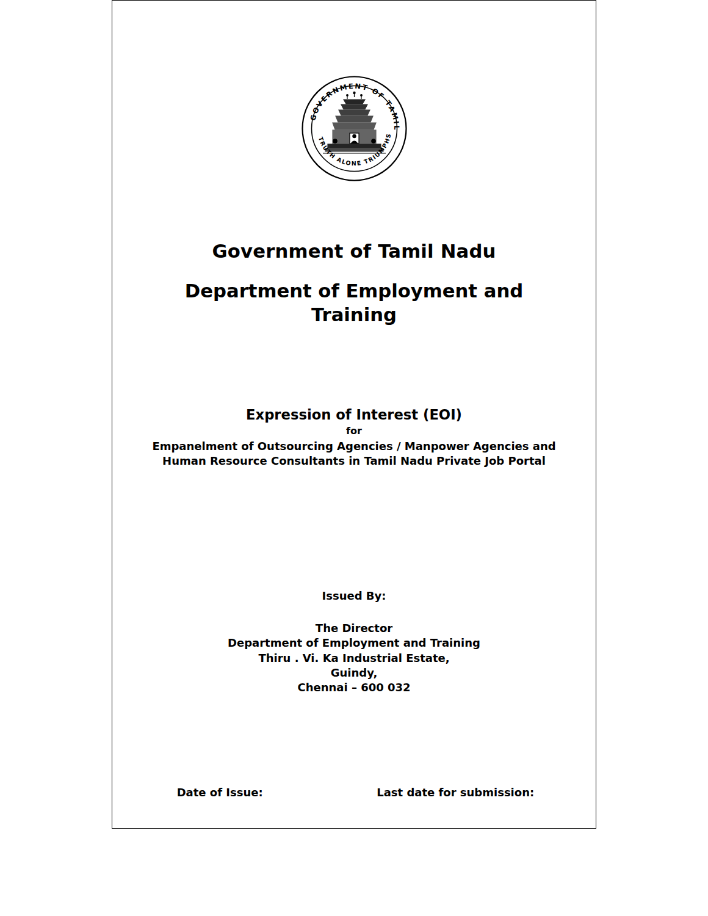GOVERNMENT OF TAMIL NADU TRUTH ALONE TRIUMPHS
Government of Tamil Nadu
Department of Employment and Training
Expression of Interest (EOI)
for
Empanelment of Outsourcing Agencies / Manpower Agencies and
Human Resource Consultants in Tamil Nadu Private Job Portal
Issued By:
The Director
Department of Employment and Training
Thiru . Vi. Ka Industrial Estate,
Guindy,
Chennai – 600 032
Date of Issue: Last date for submission: